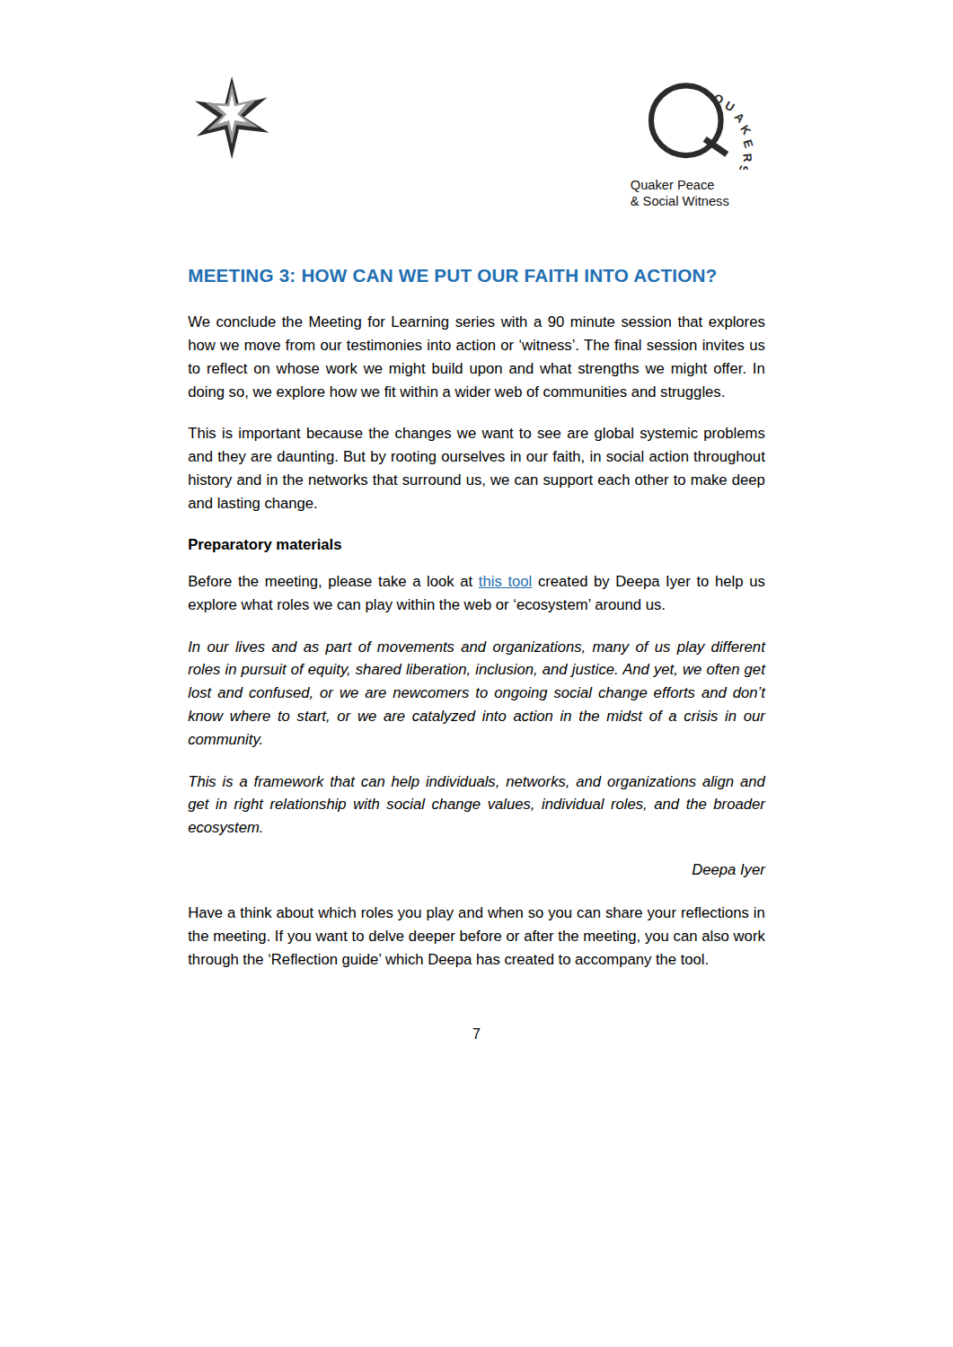Q U A K E R S
Quaker Peace
& Social Witness
Meeting 3: How can we put our faith into action?
We conclude the Meeting for Learning series with a 90 minute session that explores how we move from our testimonies into action or ‘witness’. The final session invites us to reflect on whose work we might build upon and what strengths we might offer. In doing so, we explore how we fit within a wider web of communities and struggles.
This is important because the changes we want to see are global systemic problems and they are daunting. But by rooting ourselves in our faith, in social action throughout history and in the networks that surround us, we can support each other to make deep and lasting change.
Preparatory materials
Before the meeting, please take a look at this tool created by Deepa Iyer to help us explore what roles we can play within the web or ‘ecosystem’ around us.
In our lives and as part of movements and organizations, many of us play different roles in pursuit of equity, shared liberation, inclusion, and justice. And yet, we often get lost and confused, or we are newcomers to ongoing social change efforts and don’t know where to start, or we are catalyzed into action in the midst of a crisis in our community.
This is a framework that can help individuals, networks, and organizations align and get in right relationship with social change values, individual roles, and the broader ecosystem.
Deepa Iyer
Have a think about which roles you play and when so you can share your reflections in the meeting. If you want to delve deeper before or after the meeting, you can also work through the ‘Reflection guide’ which Deepa has created to accompany the tool.
7